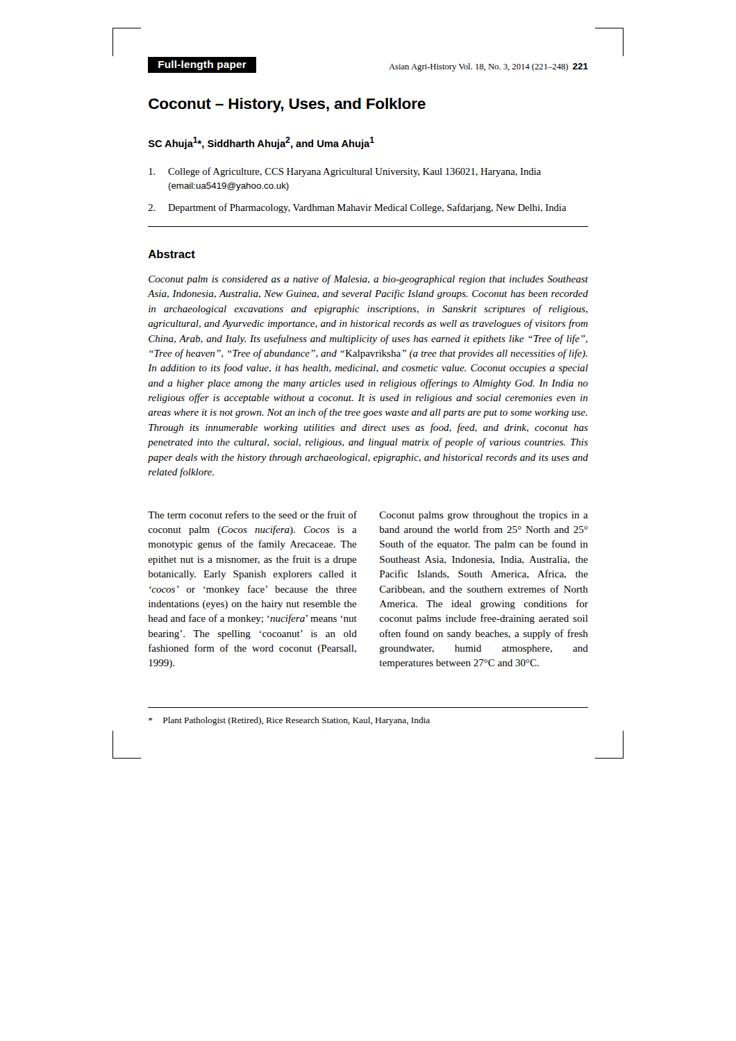Full-length paper
Asian Agri-History Vol. 18, No. 3, 2014 (221–248)221
Coconut – History, Uses, and Folklore
SC Ahuja1*, Siddharth Ahuja2, and Uma Ahuja1
College of Agriculture, CCS Haryana Agricultural University, Kaul 136021, Haryana, India (email:ua5419@yahoo.co.uk)
Department of Pharmacology, Vardhman Mahavir Medical College, Safdarjang, New Delhi, India
Abstract
Coconut palm is considered as a native of Malesia, a bio-geographical region that includes Southeast Asia, Indonesia, Australia, New Guinea, and several Pacific Island groups. Coconut has been recorded in archaeological excavations and epigraphic inscriptions, in Sanskrit scriptures of religious, agricultural, and Ayurvedic importance, and in historical records as well as travelogues of visitors from China, Arab, and Italy. Its usefulness and multiplicity of uses has earned it epithets like “Tree of life”, “Tree of heaven”, “Tree of abundance”, and “Kalpavriksha” (a tree that provides all necessities of life). In addition to its food value, it has health, medicinal, and cosmetic value. Coconut occupies a special and a higher place among the many articles used in religious offerings to Almighty God. In India no religious offer is acceptable without a coconut. It is used in religious and social ceremonies even in areas where it is not grown. Not an inch of the tree goes waste and all parts are put to some working use. Through its innumerable working utilities and direct uses as food, feed, and drink, coconut has penetrated into the cultural, social, religious, and lingual matrix of people of various countries. This paper deals with the history through archaeological, epigraphic, and historical records and its uses and related folklore.
The term coconut refers to the seed or the fruit of coconut palm (Cocos nucifera). Cocos is a monotypic genus of the family Arecaceae. The epithet nut is a misnomer, as the fruit is a drupe botanically. Early Spanish explorers called it ‘cocos’ or ‘monkey face’ because the three indentations (eyes) on the hairy nut resemble the head and face of a monkey; ‘nucifera’ means ‘nut bearing’. The spelling ‘cocoanut’ is an old fashioned form of the word coconut (Pearsall, 1999).
Coconut palms grow throughout the tropics in a band around the world from 25° North and 25° South of the equator. The palm can be found in Southeast Asia, Indonesia, India, Australia, the Pacific Islands, South America, Africa, the Caribbean, and the southern extremes of North America. The ideal growing conditions for coconut palms include free-draining aerated soil often found on sandy beaches, a supply of fresh groundwater, humid atmosphere, and temperatures between 27°C and 30°C.
*Plant Pathologist (Retired), Rice Research Station, Kaul, Haryana, India